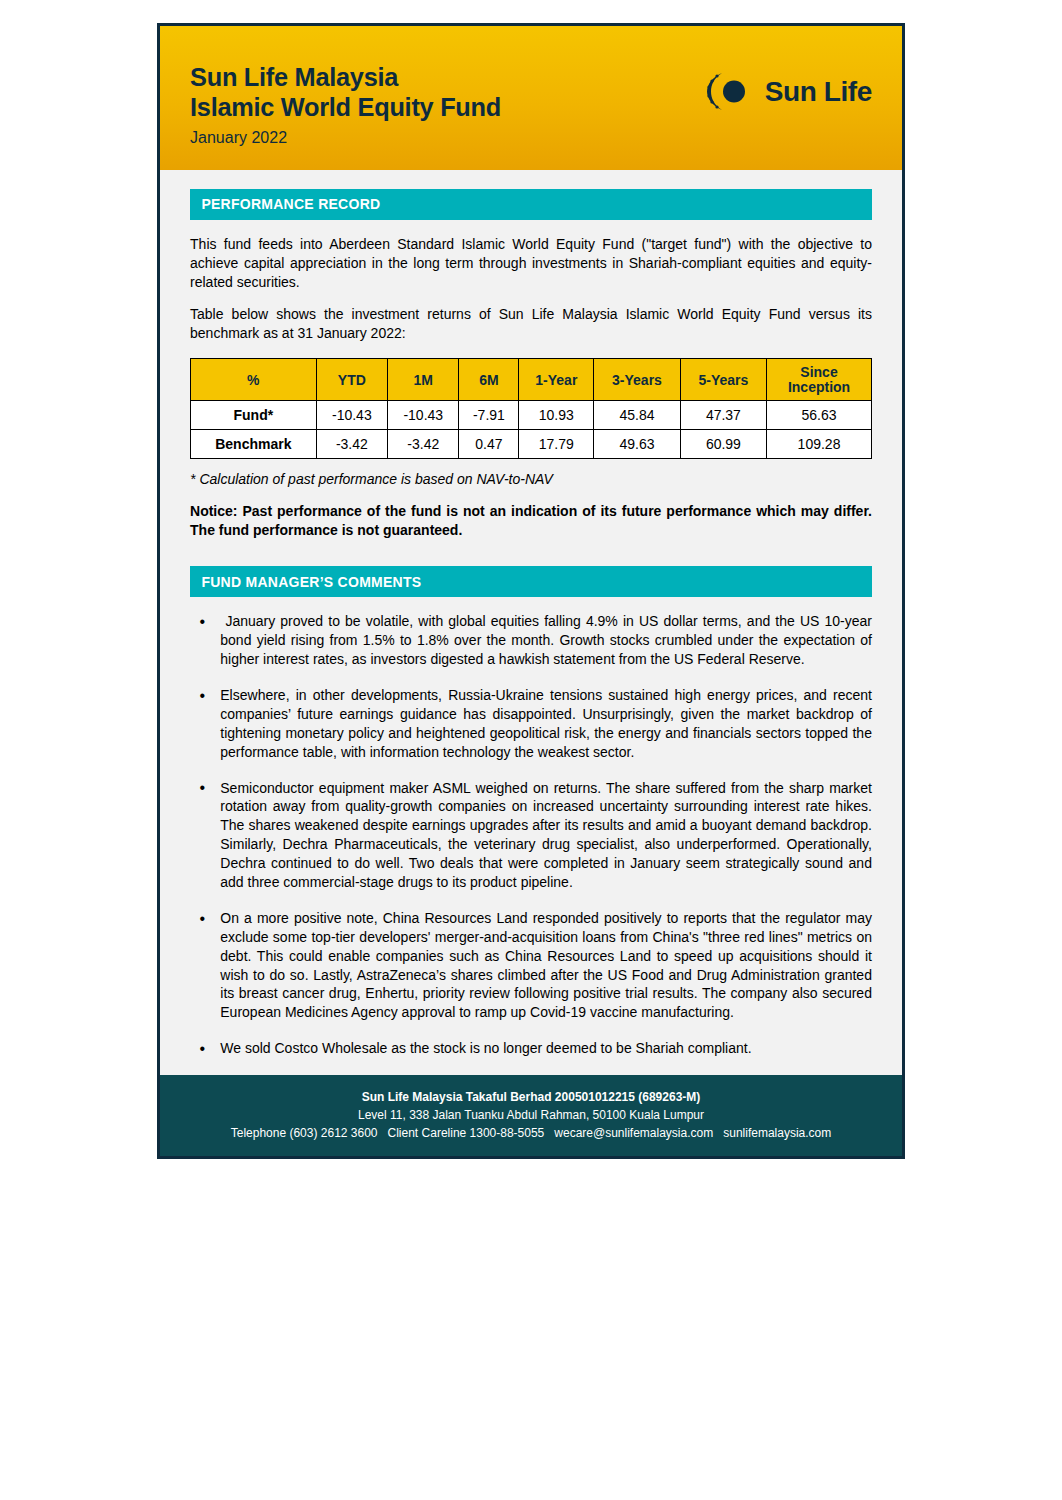Sun Life Malaysia
Islamic World Equity Fund
January 2022
Sun Life
PERFORMANCE RECORD
This fund feeds into Aberdeen Standard Islamic World Equity Fund ("target fund") with the objective to achieve capital appreciation in the long term through investments in Shariah-compliant equities and equity-related securities.
Table below shows the investment returns of Sun Life Malaysia Islamic World Equity Fund versus its benchmark as at 31 January 2022:
| % | YTD | 1M | 6M | 1-Year | 3-Years | 5-Years | Since Inception |
| --- | --- | --- | --- | --- | --- | --- | --- |
| Fund* | -10.43 | -10.43 | -7.91 | 10.93 | 45.84 | 47.37 | 56.63 |
| Benchmark | -3.42 | -3.42 | 0.47 | 17.79 | 49.63 | 60.99 | 109.28 |
* Calculation of past performance is based on NAV-to-NAV
Notice: Past performance of the fund is not an indication of its future performance which may differ. The fund performance is not guaranteed.
FUND MANAGER’S COMMENTS
January proved to be volatile, with global equities falling 4.9% in US dollar terms, and the US 10-year bond yield rising from 1.5% to 1.8% over the month. Growth stocks crumbled under the expectation of higher interest rates, as investors digested a hawkish statement from the US Federal Reserve.
Elsewhere, in other developments, Russia-Ukraine tensions sustained high energy prices, and recent companies’ future earnings guidance has disappointed. Unsurprisingly, given the market backdrop of tightening monetary policy and heightened geopolitical risk, the energy and financials sectors topped the performance table, with information technology the weakest sector.
Semiconductor equipment maker ASML weighed on returns. The share suffered from the sharp market rotation away from quality-growth companies on increased uncertainty surrounding interest rate hikes. The shares weakened despite earnings upgrades after its results and amid a buoyant demand backdrop. Similarly, Dechra Pharmaceuticals, the veterinary drug specialist, also underperformed. Operationally, Dechra continued to do well. Two deals that were completed in January seem strategically sound and add three commercial-stage drugs to its product pipeline.
On a more positive note, China Resources Land responded positively to reports that the regulator may exclude some top-tier developers' merger-and-acquisition loans from China's "three red lines" metrics on debt. This could enable companies such as China Resources Land to speed up acquisitions should it wish to do so. Lastly, AstraZeneca’s shares climbed after the US Food and Drug Administration granted its breast cancer drug, Enhertu, priority review following positive trial results. The company also secured European Medicines Agency approval to ramp up Covid-19 vaccine manufacturing.
We sold Costco Wholesale as the stock is no longer deemed to be Shariah compliant.
Sun Life Malaysia Takaful Berhad 200501012215 (689263-M)
Level 11, 338 Jalan Tuanku Abdul Rahman, 50100 Kuala Lumpur
Telephone (603) 2612 3600 Client Careline 1300-88-5055 wecare@sunlifemalaysia.com sunlifemalaysia.com